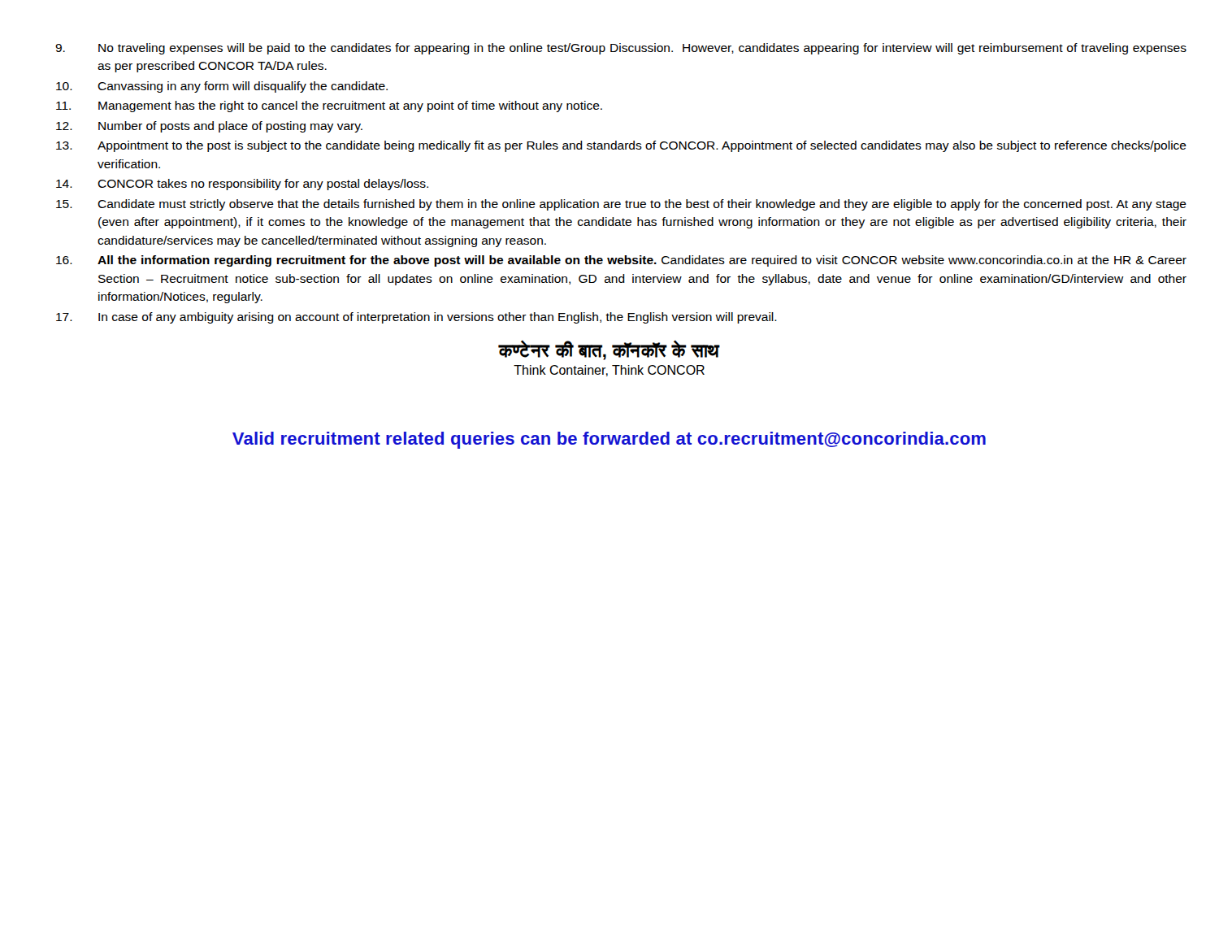9. No traveling expenses will be paid to the candidates for appearing in the online test/Group Discussion. However, candidates appearing for interview will get reimbursement of traveling expenses as per prescribed CONCOR TA/DA rules.
10. Canvassing in any form will disqualify the candidate.
11. Management has the right to cancel the recruitment at any point of time without any notice.
12. Number of posts and place of posting may vary.
13. Appointment to the post is subject to the candidate being medically fit as per Rules and standards of CONCOR. Appointment of selected candidates may also be subject to reference checks/police verification.
14. CONCOR takes no responsibility for any postal delays/loss.
15. Candidate must strictly observe that the details furnished by them in the online application are true to the best of their knowledge and they are eligible to apply for the concerned post. At any stage (even after appointment), if it comes to the knowledge of the management that the candidate has furnished wrong information or they are not eligible as per advertised eligibility criteria, their candidature/services may be cancelled/terminated without assigning any reason.
16. All the information regarding recruitment for the above post will be available on the website. Candidates are required to visit CONCOR website www.concorindia.co.in at the HR & Career Section – Recruitment notice sub-section for all updates on online examination, GD and interview and for the syllabus, date and venue for online examination/GD/interview and other information/Notices, regularly.
17. In case of any ambiguity arising on account of interpretation in versions other than English, the English version will prevail.
कण्टेनर की बात, कॉनकॉर के साथ
Think Container, Think CONCOR
Valid recruitment related queries can be forwarded at co.recruitment@concorindia.com